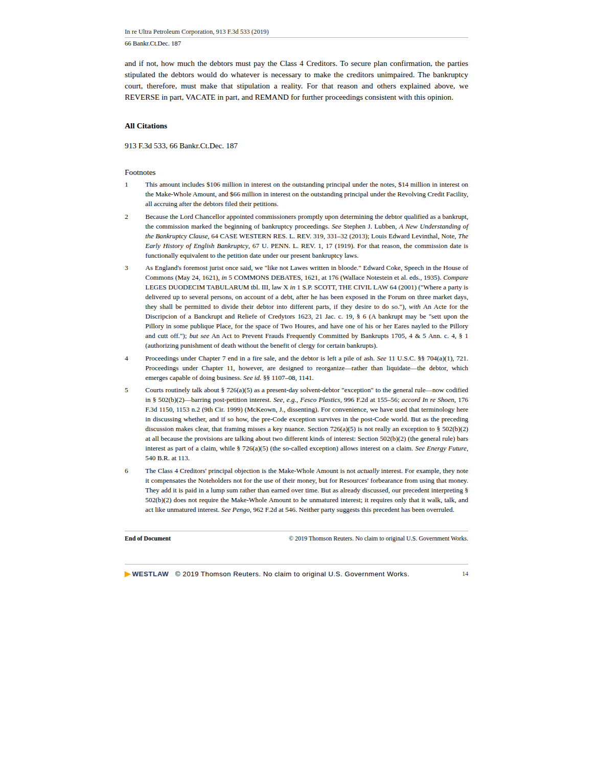In re Ultra Petroleum Corporation, 913 F.3d 533 (2019)
66 Bankr.Ct.Dec. 187
and if not, how much the debtors must pay the Class 4 Creditors. To secure plan confirmation, the parties stipulated the debtors would do whatever is necessary to make the creditors unimpaired. The bankruptcy court, therefore, must make that stipulation a reality. For that reason and others explained above, we REVERSE in part, VACATE in part, and REMAND for further proceedings consistent with this opinion.
All Citations
913 F.3d 533, 66 Bankr.Ct.Dec. 187
Footnotes
| 1 | This amount includes $106 million in interest on the outstanding principal under the notes, $14 million in interest on the Make-Whole Amount, and $66 million in interest on the outstanding principal under the Revolving Credit Facility, all accruing after the debtors filed their petitions. |
| 2 | Because the Lord Chancellor appointed commissioners promptly upon determining the debtor qualified as a bankrupt, the commission marked the beginning of bankruptcy proceedings. See Stephen J. Lubben, A New Understanding of the Bankruptcy Clause , 64 CASE WESTERN RES. L. REV. 319, 331–32 (2013); Louis Edward Levinthal, Note, The Early History of English Bankruptcy , 67 U. PENN. L. REV. 1, 17 (1919). For that reason, the commission date is functionally equivalent to the petition date under our present bankruptcy laws. |
| 3 | As England's foremost jurist once said, we "like not Lawes written in bloode." Edward Coke, Speech in the House of Commons (May 24, 1621), in 5 COMMONS DEBATES , 1621, at 176 (Wallace Notestein et al. eds., 1935). Compare LEGES DUODECIM TABULARUM tbl. III, law X in 1 S.P. SCOTT, THE CIVIL LAW 64 (2001) ("Where a party is delivered up to several persons, on account of a debt, after he has been exposed in the Forum on three market days, they shall be permitted to divide their debtor into different parts, if they desire to do so."), with An Acte for the Discripcion of a Banckrupt and Reliefe of Credytors 1623, 21 Jac. c. 19, § 6 (A bankrupt may be "sett upon the Pillory in some publique Place, for the space of Two Houres, and have one of his or her Eares nayled to the Pillory and cutt off."); but see An Act to Prevent Frauds Frequently Committed by Bankrupts 1705, 4 & 5 Ann. c. 4, § 1 (authorizing punishment of death without the benefit of clergy for certain bankrupts). |
| 4 | Proceedings under Chapter 7 end in a fire sale, and the debtor is left a pile of ash. See 11 U.S.C. §§ 704(a)(1), 721. Proceedings under Chapter 11, however, are designed to reorganize—rather than liquidate—the debtor, which emerges capable of doing business. See id. §§ 1107–08, 1141. |
| 5 | Courts routinely talk about § 726(a)(5) as a present-day solvent-debtor "exception" to the general rule—now codified in § 502(b)(2)—barring post-petition interest. See, e.g. , Fesco Plastics , 996 F.2d at 155–56; accord In re Shoen , 176 F.3d 1150, 1153 n.2 (9th Cir. 1999) (McKeown, J., dissenting). For convenience, we have used that terminology here in discussing whether, and if so how, the pre-Code exception survives in the post-Code world. But as the preceding discussion makes clear, that framing misses a key nuance. Section 726(a)(5) is not really an exception to § 502(b)(2) at all because the provisions are talking about two different kinds of interest: Section 502(b)(2) (the general rule) bars interest as part of a claim, while § 726(a)(5) (the so-called exception) allows interest on a claim. See Energy Future , 540 B.R. at 113. |
| 6 | The Class 4 Creditors' principal objection is the Make-Whole Amount is not actually interest. For example, they note it compensates the Noteholders not for the use of their money, but for Resources' forbearance from using that money. They add it is paid in a lump sum rather than earned over time. But as already discussed, our precedent interpreting § 502(b)(2) does not require the Make-Whole Amount to be unmatured interest; it requires only that it walk, talk, and act like unmatured interest. See Pengo , 962 F.2d at 546. Neither party suggests this precedent has been overruled. |
End of Document
© 2019 Thomson Reuters. No claim to original U.S. Government Works.
▶WESTLAW © 2019 Thomson Reuters. No claim to original U.S. Government Works.
14